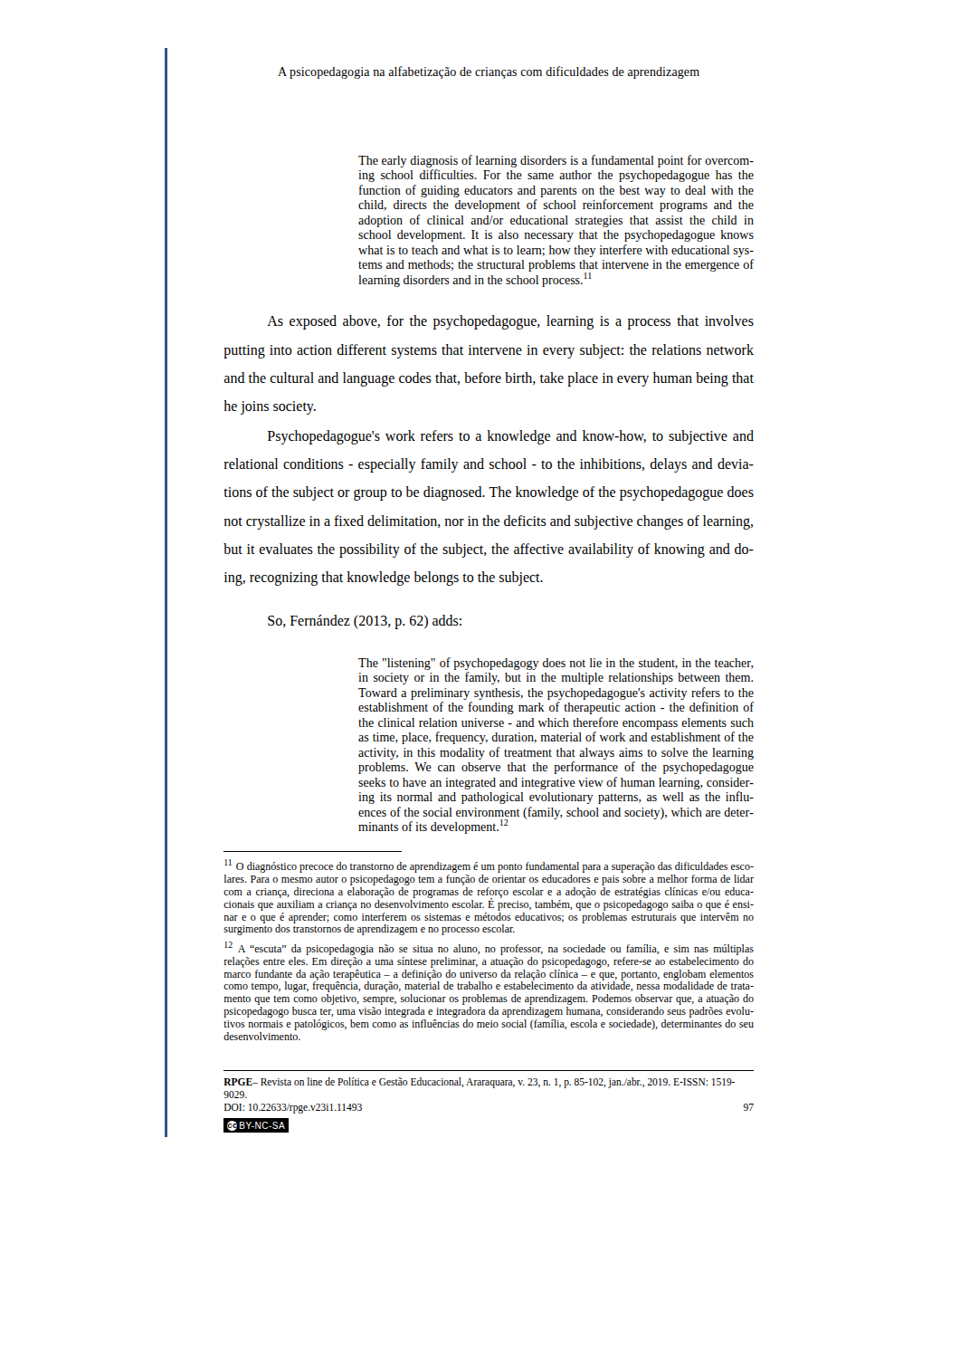A psicopedagogia na alfabetização de crianças com dificuldades de aprendizagem
The early diagnosis of learning disorders is a fundamental point for overcoming school difficulties. For the same author the psychopedagogue has the function of guiding educators and parents on the best way to deal with the child, directs the development of school reinforcement programs and the adoption of clinical and/or educational strategies that assist the child in school development. It is also necessary that the psychopedagogue knows what is to teach and what is to learn; how they interfere with educational systems and methods; the structural problems that intervene in the emergence of learning disorders and in the school process.11
As exposed above, for the psychopedagogue, learning is a process that involves putting into action different systems that intervene in every subject: the relations network and the cultural and language codes that, before birth, take place in every human being that he joins society.
Psychopedagogue's work refers to a knowledge and know-how, to subjective and relational conditions - especially family and school - to the inhibitions, delays and deviations of the subject or group to be diagnosed. The knowledge of the psychopedagogue does not crystallize in a fixed delimitation, nor in the deficits and subjective changes of learning, but it evaluates the possibility of the subject, the affective availability of knowing and doing, recognizing that knowledge belongs to the subject.
So, Fernández (2013, p. 62) adds:
The "listening" of psychopedagogy does not lie in the student, in the teacher, in society or in the family, but in the multiple relationships between them. Toward a preliminary synthesis, the psychopedagogue's activity refers to the establishment of the founding mark of therapeutic action - the definition of the clinical relation universe - and which therefore encompass elements such as time, place, frequency, duration, material of work and establishment of the activity, in this modality of treatment that always aims to solve the learning problems. We can observe that the performance of the psychopedagogue seeks to have an integrated and integrative view of human learning, considering its normal and pathological evolutionary patterns, as well as the influences of the social environment (family, school and society), which are determinants of its development.12
11 O diagnóstico precoce do transtorno de aprendizagem é um ponto fundamental para a superação das dificuldades escolares. Para o mesmo autor o psicopedagogo tem a função de orientar os educadores e pais sobre a melhor forma de lidar com a criança, direciona a elaboração de programas de reforço escolar e a adoção de estratégias clínicas e/ou educacionais que auxiliam a criança no desenvolvimento escolar. É preciso, também, que o psicopedagogo saiba o que é ensinar e o que é aprender; como interferem os sistemas e métodos educativos; os problemas estruturais que intervêm no surgimento dos transtornos de aprendizagem e no processo escolar.
12 A “escuta” da psicopedagogia não se situa no aluno, no professor, na sociedade ou família, e sim nas múltiplas relações entre eles. Em direção a uma síntese preliminar, a atuação do psicopedagogo, refere-se ao estabelecimento do marco fundante da ação terapêutica – a definição do universo da relação clínica – e que, portanto, englobam elementos como tempo, lugar, frequência, duração, material de trabalho e estabelecimento da atividade, nessa modalidade de tratamento que tem como objetivo, sempre, solucionar os problemas de aprendizagem. Podemos observar que, a atuação do psicopedagogo busca ter, uma visão integrada e integradora da aprendizagem humana, considerando seus padrões evolutivos normais e patológicos, bem como as influências do meio social (família, escola e sociedade), determinantes do seu desenvolvimento.
RPGE– Revista on line de Política e Gestão Educacional, Araraquara, v. 23, n. 1, p. 85-102, jan./abr., 2019. E-ISSN: 1519-9029.
DOI: 10.22633/rpge.v23i1.11493 97
cc BY-NC-SA